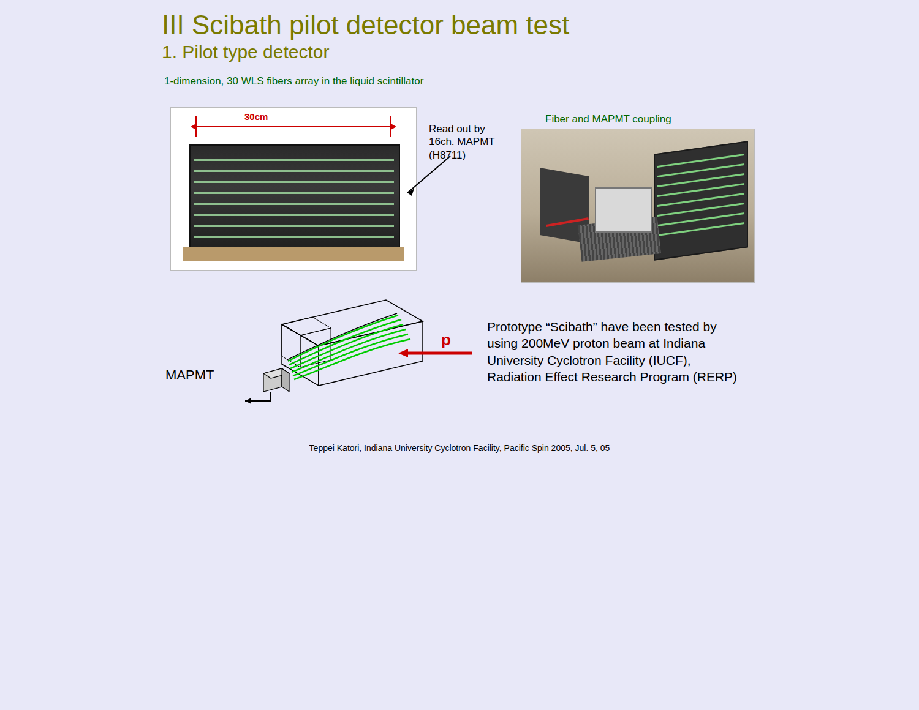III Scibath pilot detector beam test
1. Pilot type detector
1-dimension, 30 WLS fibers array in the liquid scintillator
30cm
Read out by
16ch. MAPMT
(H8711)
Fiber and MAPMT coupling
p
MAPMT
Prototype “Scibath” have been tested by using 200MeV proton beam at Indiana University Cyclotron Facility (IUCF), Radiation Effect Research Program (RERP)
Teppei Katori, Indiana University Cyclotron Facility, Pacific Spin 2005, Jul. 5, 05